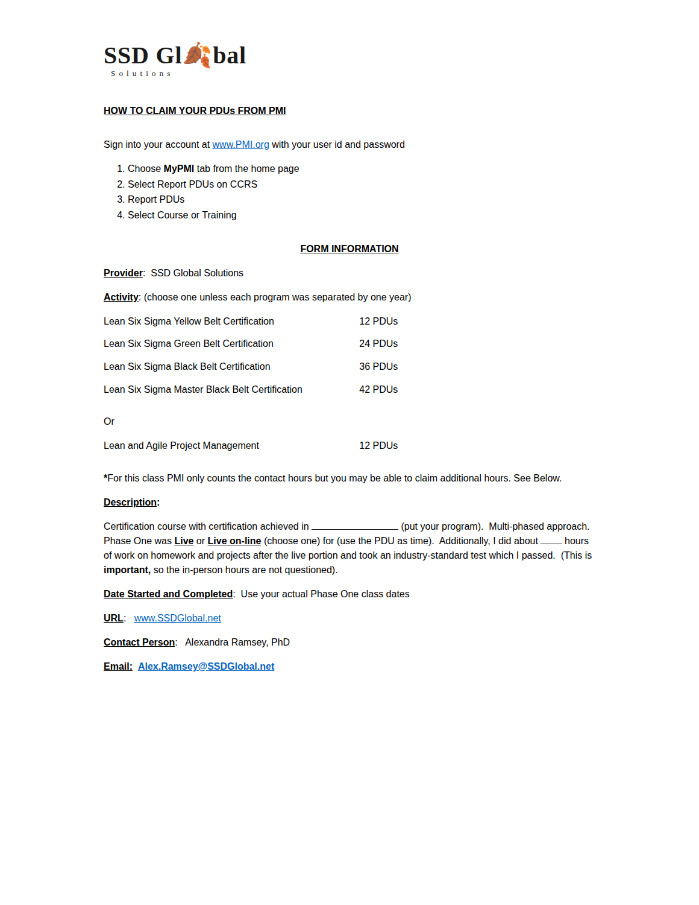SSD Gl🍂bal
Solutions
HOW TO CLAIM YOUR PDUs FROM PMI
Sign into your account at www.PMI.org with your user id and password
Choose MyPMI tab from the home page
Select Report PDUs on CCRS
Report PDUs
Select Course or Training
FORM INFORMATION
Provider: SSD Global Solutions
Activity: (choose one unless each program was separated by one year)
| Lean Six Sigma Yellow Belt Certification | 12 PDUs |
| Lean Six Sigma Green Belt Certification | 24 PDUs |
| Lean Six Sigma Black Belt Certification | 36 PDUs |
| Lean Six Sigma Master Black Belt Certification | 42 PDUs |
Or
| Lean and Agile Project Management | 12 PDUs |
*For this class PMI only counts the contact hours but you may be able to claim additional hours. See Below.
Description:
Certification course with certification achieved in (put your program). Multi-phased approach. Phase One was Live or Live on-line (choose one) for (use the PDU as time). Additionally, I did about hours of work on homework and projects after the live portion and took an industry-standard test which I passed. (This is important, so the in-person hours are not questioned).
Date Started and Completed: Use your actual Phase One class dates
URL: www.SSDGlobal.net
Contact Person: Alexandra Ramsey, PhD
Email: Alex.Ramsey@SSDGlobal.net